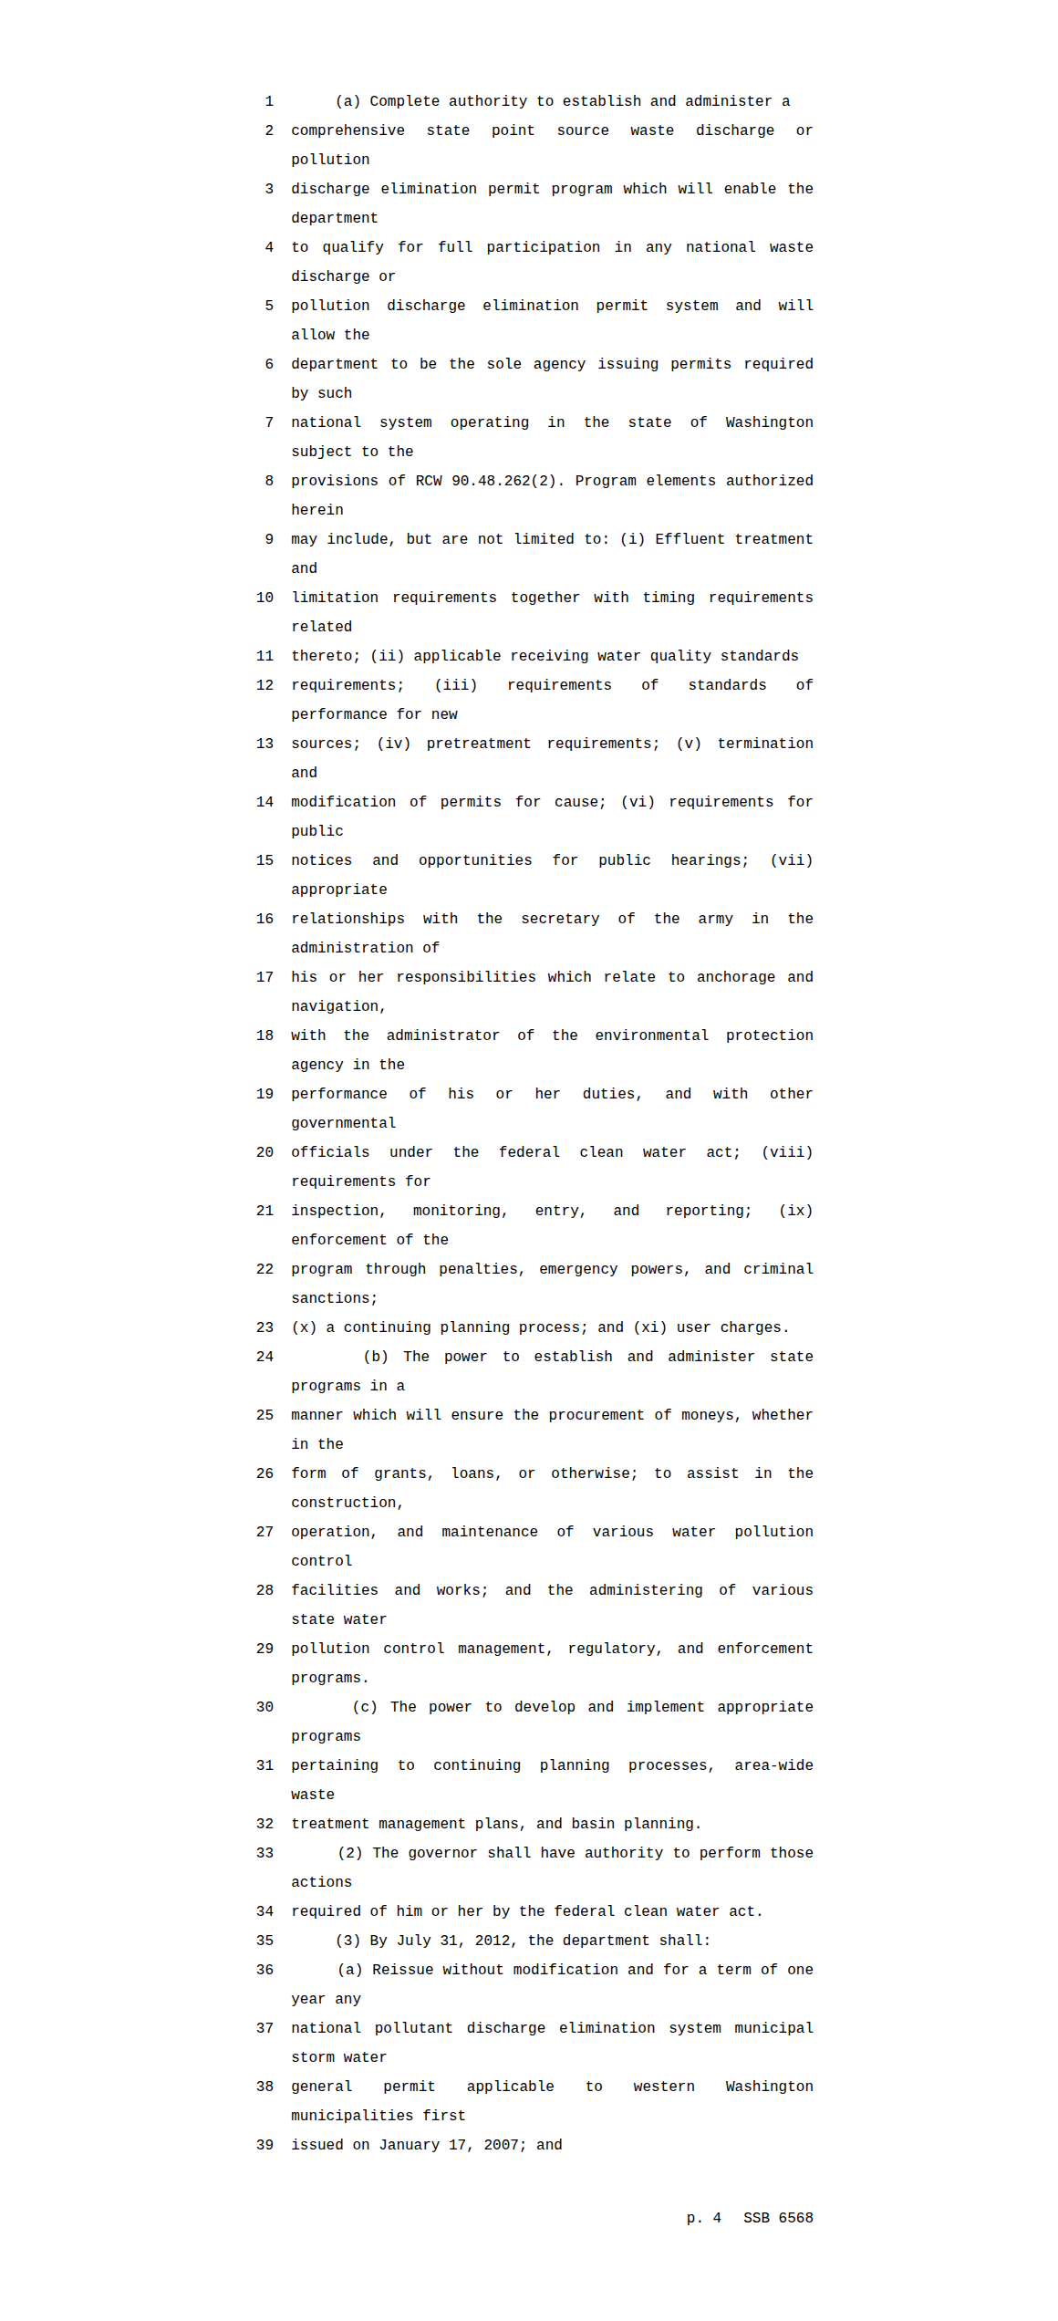(a) Complete authority to establish and administer a
comprehensive state point source waste discharge or pollution
discharge elimination permit program which will enable the department
to qualify for full participation in any national waste discharge or
pollution discharge elimination permit system and will allow the
department to be the sole agency issuing permits required by such
national system operating in the state of Washington subject to the
provisions of RCW 90.48.262(2). Program elements authorized herein
may include, but are not limited to: (i) Effluent treatment and
limitation requirements together with timing requirements related
thereto; (ii) applicable receiving water quality standards
requirements; (iii) requirements of standards of performance for new
sources; (iv) pretreatment requirements; (v) termination and
modification of permits for cause; (vi) requirements for public
notices and opportunities for public hearings; (vii) appropriate
relationships with the secretary of the army in the administration of
his or her responsibilities which relate to anchorage and navigation,
with the administrator of the environmental protection agency in the
performance of his or her duties, and with other governmental
officials under the federal clean water act; (viii) requirements for
inspection, monitoring, entry, and reporting; (ix) enforcement of the
program through penalties, emergency powers, and criminal sanctions;
(x) a continuing planning process; and (xi) user charges.
(b) The power to establish and administer state programs in a
manner which will ensure the procurement of moneys, whether in the
form of grants, loans, or otherwise; to assist in the construction,
operation, and maintenance of various water pollution control
facilities and works; and the administering of various state water
pollution control management, regulatory, and enforcement programs.
(c) The power to develop and implement appropriate programs
pertaining to continuing planning processes, area-wide waste
treatment management plans, and basin planning.
(2) The governor shall have authority to perform those actions
required of him or her by the federal clean water act.
(3) By July 31, 2012, the department shall:
(a) Reissue without modification and for a term of one year any
national pollutant discharge elimination system municipal storm water
general permit applicable to western Washington municipalities first
issued on January 17, 2007; and
p. 4 SSB 6568